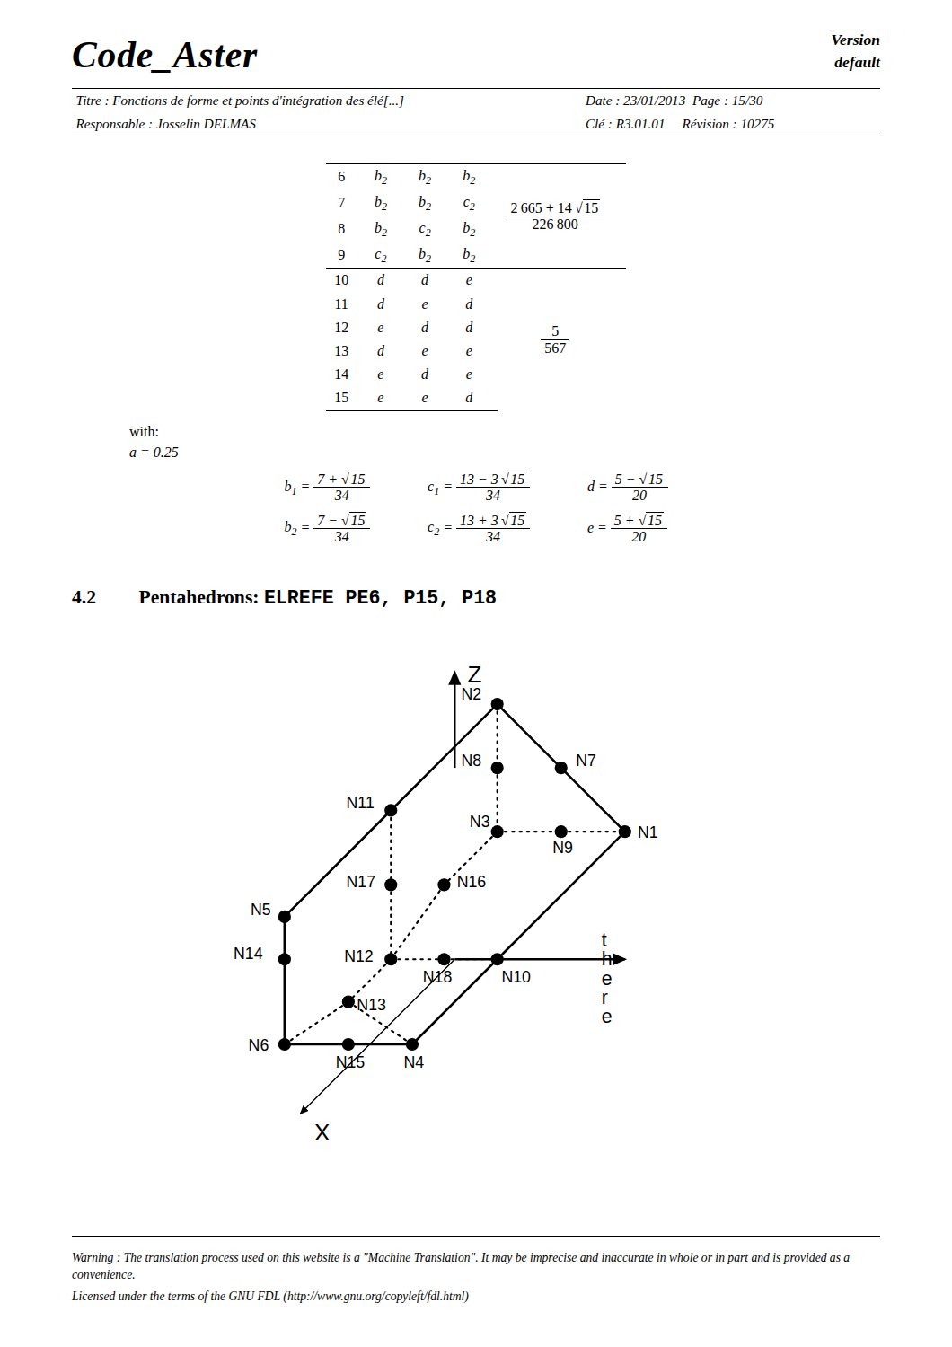Version
default
Code_Aster
| Titre : Fonctions de forme et points d'intégration des élé[...] | Date : 23/01/2013 Page : 15/30 |
| Responsable : Josselin DELMAS | Clé : R3.01.01 Révision : 10275 |
| 6 | b 2 | b 2 | b 2 | 2 665 + 14 √ 15 226 800 |
| 7 | b 2 | b 2 | c 2 |
| 8 | b 2 | c 2 | b 2 |
| 9 | c 2 | b 2 | b 2 |
| 10 | d | d | e | 5 567 |
| 11 | d | e | d |
| 12 | e | d | d |
| 13 | d | e | e |
| 14 | e | d | e |
| 15 | e | e | d |
with:
a = 0.25
b1 = 7 + √15 34
c1 = 13 − 3 √15 34
d = 5 − √15 20
b2 = 7 − √15 34
c2 = 13 + 3 √15 34
e = 5 + √15 20
4.2 Pentahedrons: ELREFE PE6, P15, P18
Pentahedron element node numbering diagram A pentahedral (wedge) element drawn in oblique projection with axes X, Z and a horizontal axis labelled "t h e r e". Eighteen nodes labelled N1 through N18 are marked with filled dots. N1 N2 N3 N4 N5 N6 N7 N8 N9 N10 N11 N12 N13 N14 N15 N16 N17 N18 Z X t h e r e
Warning : The translation process used on this website is a "Machine Translation". It may be imprecise and inaccurate in whole or in part and is provided as a convenience.
Licensed under the terms of the GNU FDL (http://www.gnu.org/copyleft/fdl.html)